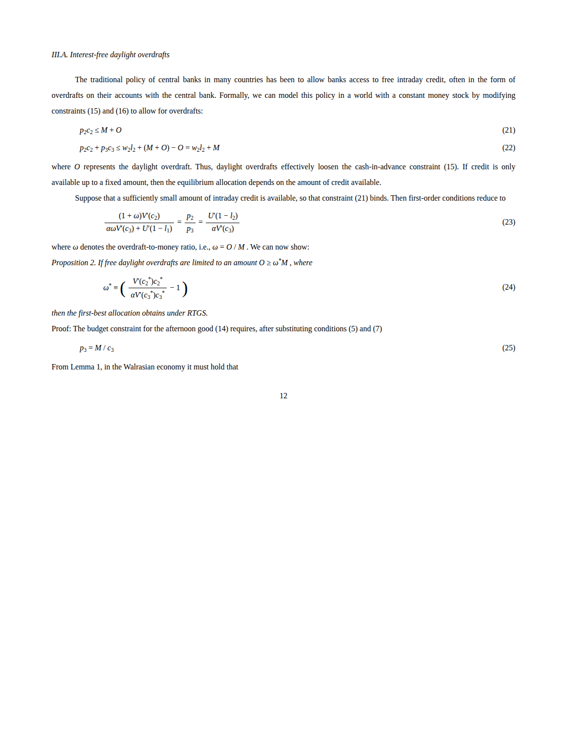III.A. Interest-free daylight overdrafts
The traditional policy of central banks in many countries has been to allow banks access to free intraday credit, often in the form of overdrafts on their accounts with the central bank. Formally, we can model this policy in a world with a constant money stock by modifying constraints (15) and (16) to allow for overdrafts:
p2c2 ≤ M + O
(21)
p2c2 + p3c3 ≤ w2l2 + (M + O) − O = w2l2 + M
(22)
where O represents the daylight overdraft. Thus, daylight overdrafts effectively loosen the cash-in-advance constraint (15). If credit is only available up to a fixed amount, then the equilibrium allocation depends on the amount of credit available.
Suppose that a sufficiently small amount of intraday credit is available, so that constraint (21) binds. Then first-order conditions reduce to
(1 + ω)V′(c2) αωV′(c3) + U′(1 − l1) = p2 p3 = U′(1 − l2) αV′(c3)
(23)
where ω denotes the overdraft-to-money ratio, i.e., ω = O / M . We can now show:
Proposition 2. If free daylight overdrafts are limited to an amount O ≥ ω*M , where
ω* ≡ ( V′(c2*)c2* αV′(c3*)c3* − 1 )
(24)
then the first-best allocation obtains under RTGS.
Proof: The budget constraint for the afternoon good (14) requires, after substituting conditions (5) and (7)
p3 = M / c3
(25)
From Lemma 1, in the Walrasian economy it must hold that
12